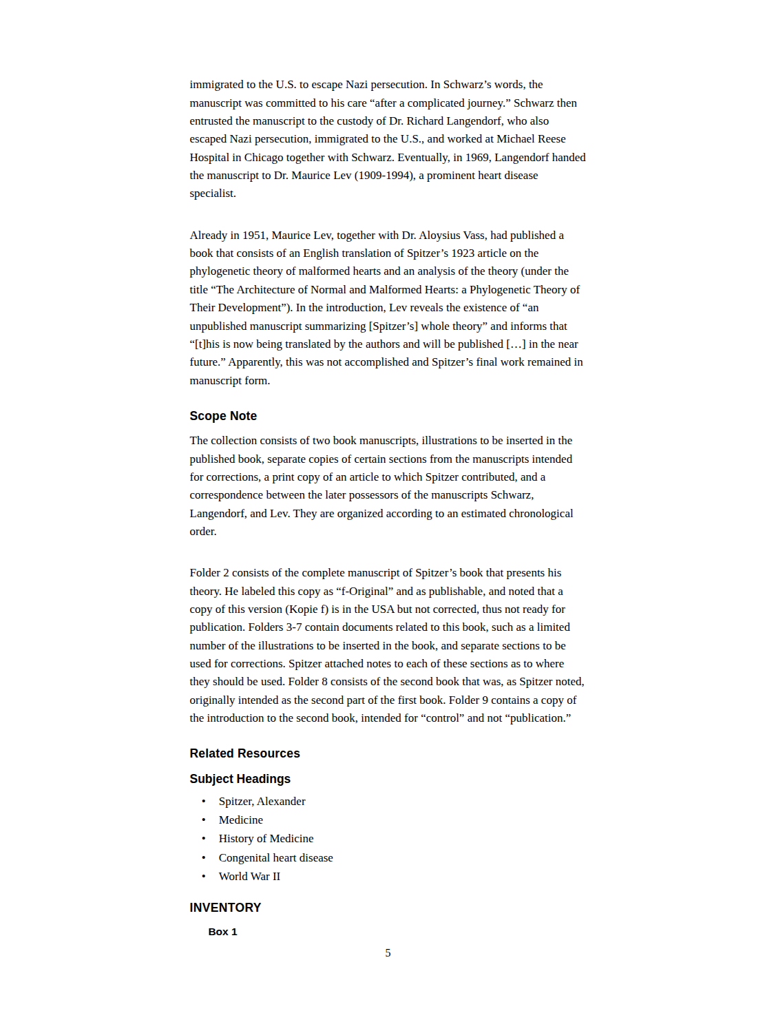immigrated to the U.S. to escape Nazi persecution. In Schwarz’s words, the manuscript was committed to his care “after a complicated journey.” Schwarz then entrusted the manuscript to the custody of Dr. Richard Langendorf, who also escaped Nazi persecution, immigrated to the U.S., and worked at Michael Reese Hospital in Chicago together with Schwarz. Eventually, in 1969, Langendorf handed the manuscript to Dr. Maurice Lev (1909-1994), a prominent heart disease specialist.
Already in 1951, Maurice Lev, together with Dr. Aloysius Vass, had published a book that consists of an English translation of Spitzer’s 1923 article on the phylogenetic theory of malformed hearts and an analysis of the theory (under the title “The Architecture of Normal and Malformed Hearts: a Phylogenetic Theory of Their Development”). In the introduction, Lev reveals the existence of “an unpublished manuscript summarizing [Spitzer’s] whole theory” and informs that “[t]his is now being translated by the authors and will be published […] in the near future.” Apparently, this was not accomplished and Spitzer’s final work remained in manuscript form.
Scope Note
The collection consists of two book manuscripts, illustrations to be inserted in the published book, separate copies of certain sections from the manuscripts intended for corrections, a print copy of an article to which Spitzer contributed, and a correspondence between the later possessors of the manuscripts Schwarz, Langendorf, and Lev. They are organized according to an estimated chronological order.
Folder 2 consists of the complete manuscript of Spitzer’s book that presents his theory. He labeled this copy as “f-Original” and as publishable, and noted that a copy of this version (Kopie f) is in the USA but not corrected, thus not ready for publication. Folders 3-7 contain documents related to this book, such as a limited number of the illustrations to be inserted in the book, and separate sections to be used for corrections. Spitzer attached notes to each of these sections as to where they should be used. Folder 8 consists of the second book that was, as Spitzer noted, originally intended as the second part of the first book. Folder 9 contains a copy of the introduction to the second book, intended for “control” and not “publication.”
Related Resources
Subject Headings
Spitzer, Alexander
Medicine
History of Medicine
Congenital heart disease
World War II
INVENTORY
Box 1
5